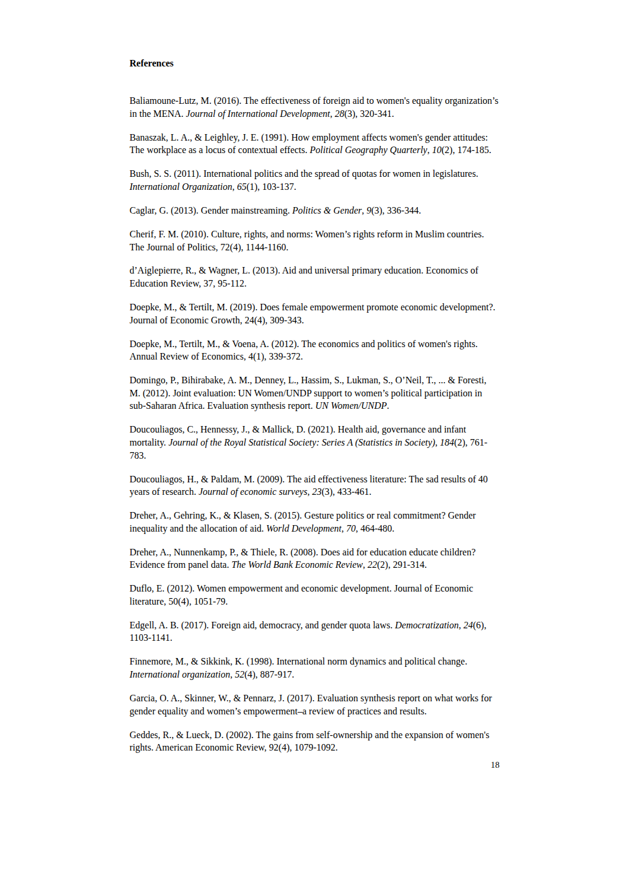References
Baliamoune-Lutz, M. (2016). The effectiveness of foreign aid to women's equality organization’s in the MENA. Journal of International Development, 28(3), 320-341.
Banaszak, L. A., & Leighley, J. E. (1991). How employment affects women's gender attitudes: The workplace as a locus of contextual effects. Political Geography Quarterly, 10(2), 174-185.
Bush, S. S. (2011). International politics and the spread of quotas for women in legislatures. International Organization, 65(1), 103-137.
Caglar, G. (2013). Gender mainstreaming. Politics & Gender, 9(3), 336-344.
Cherif, F. M. (2010). Culture, rights, and norms: Women’s rights reform in Muslim countries. The Journal of Politics, 72(4), 1144-1160.
d’Aiglepierre, R., & Wagner, L. (2013). Aid and universal primary education. Economics of Education Review, 37, 95-112.
Doepke, M., & Tertilt, M. (2019). Does female empowerment promote economic development?. Journal of Economic Growth, 24(4), 309-343.
Doepke, M., Tertilt, M., & Voena, A. (2012). The economics and politics of women's rights. Annual Review of Economics, 4(1), 339-372.
Domingo, P., Bihirabake, A. M., Denney, L., Hassim, S., Lukman, S., O’Neil, T., ... & Foresti, M. (2012). Joint evaluation: UN Women/UNDP support to women’s political participation in sub-Saharan Africa. Evaluation synthesis report. UN Women/UNDP.
Doucouliagos, C., Hennessy, J., & Mallick, D. (2021). Health aid, governance and infant mortality. Journal of the Royal Statistical Society: Series A (Statistics in Society), 184(2), 761-783.
Doucouliagos, H., & Paldam, M. (2009). The aid effectiveness literature: The sad results of 40 years of research. Journal of economic surveys, 23(3), 433-461.
Dreher, A., Gehring, K., & Klasen, S. (2015). Gesture politics or real commitment? Gender inequality and the allocation of aid. World Development, 70, 464-480.
Dreher, A., Nunnenkamp, P., & Thiele, R. (2008). Does aid for education educate children? Evidence from panel data. The World Bank Economic Review, 22(2), 291-314.
Duflo, E. (2012). Women empowerment and economic development. Journal of Economic literature, 50(4), 1051-79.
Edgell, A. B. (2017). Foreign aid, democracy, and gender quota laws. Democratization, 24(6), 1103-1141.
Finnemore, M., & Sikkink, K. (1998). International norm dynamics and political change. International organization, 52(4), 887-917.
Garcia, O. A., Skinner, W., & Pennarz, J. (2017). Evaluation synthesis report on what works for gender equality and women’s empowerment–a review of practices and results.
Geddes, R., & Lueck, D. (2002). The gains from self-ownership and the expansion of women's rights. American Economic Review, 92(4), 1079-1092.
18